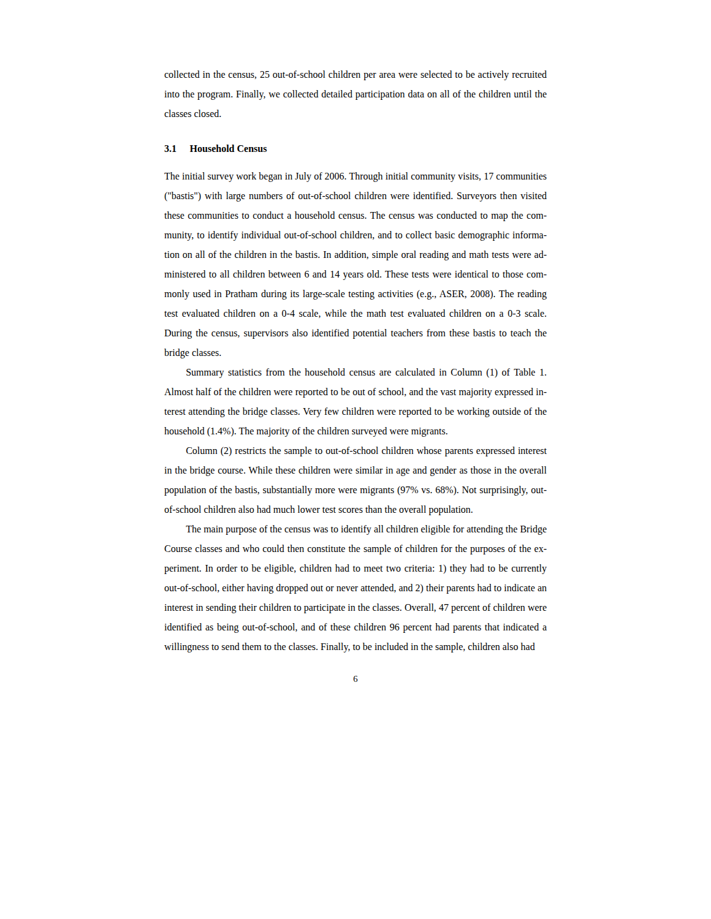collected in the census, 25 out-of-school children per area were selected to be actively recruited into the program. Finally, we collected detailed participation data on all of the children until the classes closed.
3.1 Household Census
The initial survey work began in July of 2006. Through initial community visits, 17 communities ("bastis") with large numbers of out-of-school children were identified. Surveyors then visited these communities to conduct a household census. The census was conducted to map the community, to identify individual out-of-school children, and to collect basic demographic information on all of the children in the bastis. In addition, simple oral reading and math tests were administered to all children between 6 and 14 years old. These tests were identical to those commonly used in Pratham during its large-scale testing activities (e.g., ASER, 2008). The reading test evaluated children on a 0-4 scale, while the math test evaluated children on a 0-3 scale. During the census, supervisors also identified potential teachers from these bastis to teach the bridge classes.
Summary statistics from the household census are calculated in Column (1) of Table 1. Almost half of the children were reported to be out of school, and the vast majority expressed interest attending the bridge classes. Very few children were reported to be working outside of the household (1.4%). The majority of the children surveyed were migrants.
Column (2) restricts the sample to out-of-school children whose parents expressed interest in the bridge course. While these children were similar in age and gender as those in the overall population of the bastis, substantially more were migrants (97% vs. 68%). Not surprisingly, out-of-school children also had much lower test scores than the overall population.
The main purpose of the census was to identify all children eligible for attending the Bridge Course classes and who could then constitute the sample of children for the purposes of the experiment. In order to be eligible, children had to meet two criteria: 1) they had to be currently out-of-school, either having dropped out or never attended, and 2) their parents had to indicate an interest in sending their children to participate in the classes. Overall, 47 percent of children were identified as being out-of-school, and of these children 96 percent had parents that indicated a willingness to send them to the classes. Finally, to be included in the sample, children also had
6